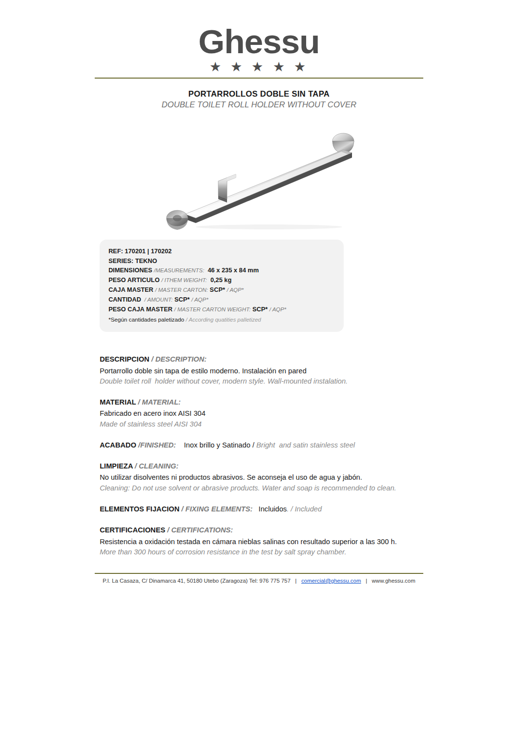Ghessu
★ ★ ★ ★ ★
PORTARROLLOS DOBLE SIN TAPA
DOUBLE TOILET ROLL HOLDER WITHOUT COVER
REF: 170201 | 170202
SERIES: TEKNO
DIMENSIONES /MEASUREMENTS: 46 x 235 x 84 mm
PESO ARTICULO / ITHEM WEIGHT: 0,25 kg
CAJA MASTER / MASTER CARTON: SCP* / AQP*
CANTIDAD / AMOUNT: SCP* / AQP*
PESO CAJA MASTER / MASTER CARTON WEIGHT: SCP* / AQP*
*Según cantidades paletizado / According quatities palletized
DESCRIPCION / DESCRIPTION:
Portarrollo doble sin tapa de estilo moderno. Instalación en pared
Double toilet roll holder without cover, modern style. Wall-mounted instalation.
MATERIAL / MATERIAL:
Fabricado en acero inox AISI 304
Made of stainless steel AISI 304
ACABADO /FINISHED:
Inox brillo y Satinado / Bright and satin stainless steel
LIMPIEZA / CLEANING:
No utilizar disolventes ni productos abrasivos. Se aconseja el uso de agua y jabón.
Cleaning: Do not use solvent or abrasive products. Water and soap is recommended to clean.
ELEMENTOS FIJACION / FIXING ELEMENTS:
Incluidos. / Included
CERTIFICACIONES / CERTIFICATIONS:
Resistencia a oxidación testada en cámara nieblas salinas con resultado superior a las 300 h.
More than 300 hours of corrosion resistance in the test by salt spray chamber.
P.I. La Casaza, C/ Dinamarca 41, 50180 Utebo (Zaragoza) Tel: 976 775 757 | comercial@ghessu.com | www.ghessu.com